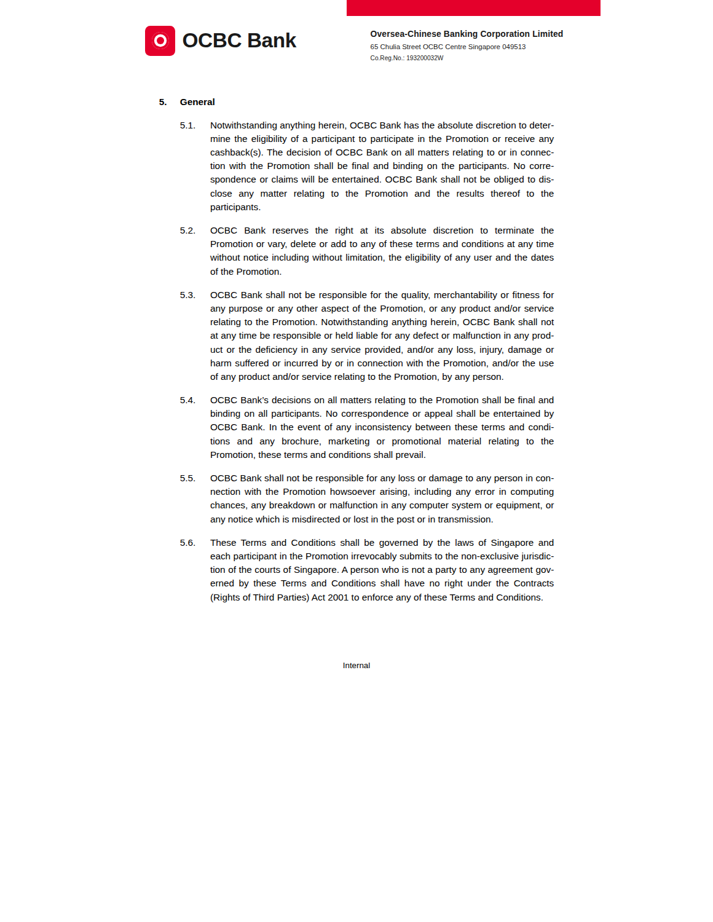OCBC Bank
Oversea-Chinese Banking Corporation Limited
65 Chulia Street OCBC Centre Singapore 049513
Co.Reg.No.: 193200032W
5.
General
5.1. Notwithstanding anything herein, OCBC Bank has the absolute discretion to determine the eligibility of a participant to participate in the Promotion or receive any cashback(s). The decision of OCBC Bank on all matters relating to or in connection with the Promotion shall be final and binding on the participants. No correspondence or claims will be entertained. OCBC Bank shall not be obliged to disclose any matter relating to the Promotion and the results thereof to the participants.
5.2. OCBC Bank reserves the right at its absolute discretion to terminate the Promotion or vary, delete or add to any of these terms and conditions at any time without notice including without limitation, the eligibility of any user and the dates of the Promotion.
5.3. OCBC Bank shall not be responsible for the quality, merchantability or fitness for any purpose or any other aspect of the Promotion, or any product and/or service relating to the Promotion. Notwithstanding anything herein, OCBC Bank shall not at any time be responsible or held liable for any defect or malfunction in any product or the deficiency in any service provided, and/or any loss, injury, damage or harm suffered or incurred by or in connection with the Promotion, and/or the use of any product and/or service relating to the Promotion, by any person.
5.4. OCBC Bank’s decisions on all matters relating to the Promotion shall be final and binding on all participants. No correspondence or appeal shall be entertained by OCBC Bank. In the event of any inconsistency between these terms and conditions and any brochure, marketing or promotional material relating to the Promotion, these terms and conditions shall prevail.
5.5. OCBC Bank shall not be responsible for any loss or damage to any person in connection with the Promotion howsoever arising, including any error in computing chances, any breakdown or malfunction in any computer system or equipment, or any notice which is misdirected or lost in the post or in transmission.
5.6. These Terms and Conditions shall be governed by the laws of Singapore and each participant in the Promotion irrevocably submits to the non-exclusive jurisdiction of the courts of Singapore. A person who is not a party to any agreement governed by these Terms and Conditions shall have no right under the Contracts (Rights of Third Parties) Act 2001 to enforce any of these Terms and Conditions.
Internal